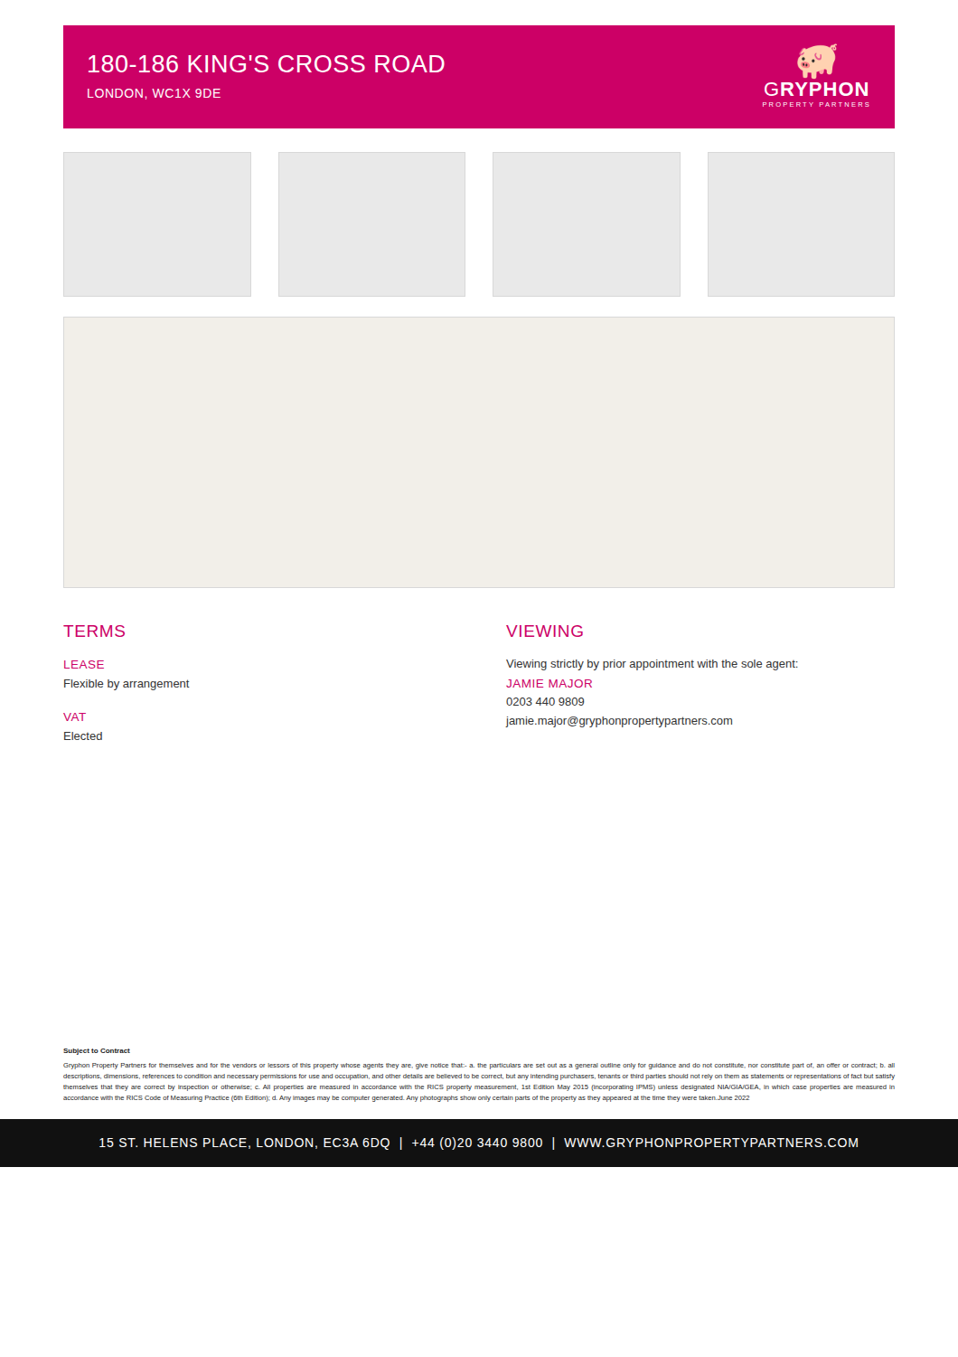180-186 King's Cross Road
London, WC1X 9DE
🐖 GRYPHON PROPERTY PARTNERS
Terms
Lease
Flexible by arrangement
VAT
Elected
Viewing
Viewing strictly by prior appointment with the sole agent:
Jamie Major
0203 440 9809
jamie.major@gryphonpropertypartners.com
Subject to Contract
Gryphon Property Partners for themselves and for the vendors or lessors of this property whose agents they are, give notice that:- a. the particulars are set out as a general outline only for guidance and do not constitute, nor constitute part of, an offer or contract; b. all descriptions, dimensions, references to condition and necessary permissions for use and occupation, and other details are believed to be correct, but any intending purchasers, tenants or third parties should not rely on them as statements or representations of fact but satisfy themselves that they are correct by inspection or otherwise; c. All properties are measured in accordance with the RICS property measurement, 1st Edition May 2015 (incorporating IPMS) unless designated NIA/GIA/GEA, in which case properties are measured in accordance with the RICS Code of Measuring Practice (6th Edition); d. Any images may be computer generated. Any photographs show only certain parts of the property as they appeared at the time they were taken.June 2022
15 St. Helens Place, London, EC3A 6DQ | +44 (0)20 3440 9800 | www.gryphonpropertypartners.com